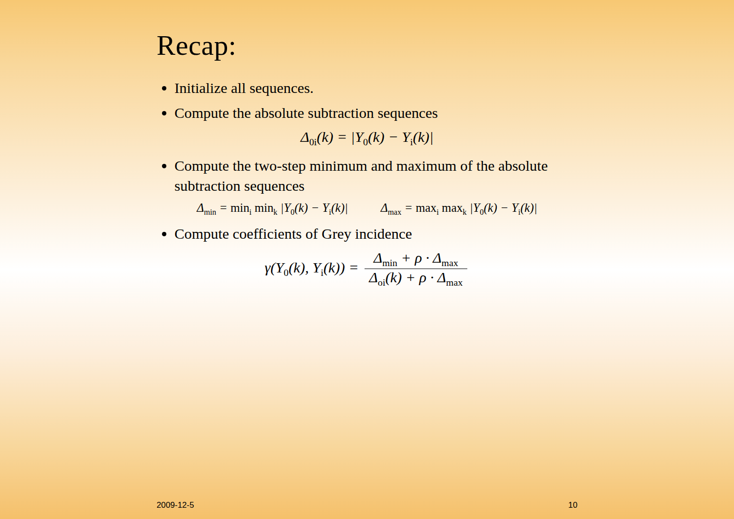Recap:
Initialize all sequences.
Compute the absolute subtraction sequences
Δ0i(k) = |Y0(k) − Yi(k)|
Compute the two-step minimum and maximum of the absolute subtraction sequences
Δmin = mini mink |Y0(k) − Yi(k)| Δmax = maxi maxk |Y0(k) − Yi(k)|
Compute coefficients of Grey incidence
γ(Y0(k), Yi(k)) = Δmin + ρ · Δmax Δoi(k) + ρ · Δmax
2009-12-5 10